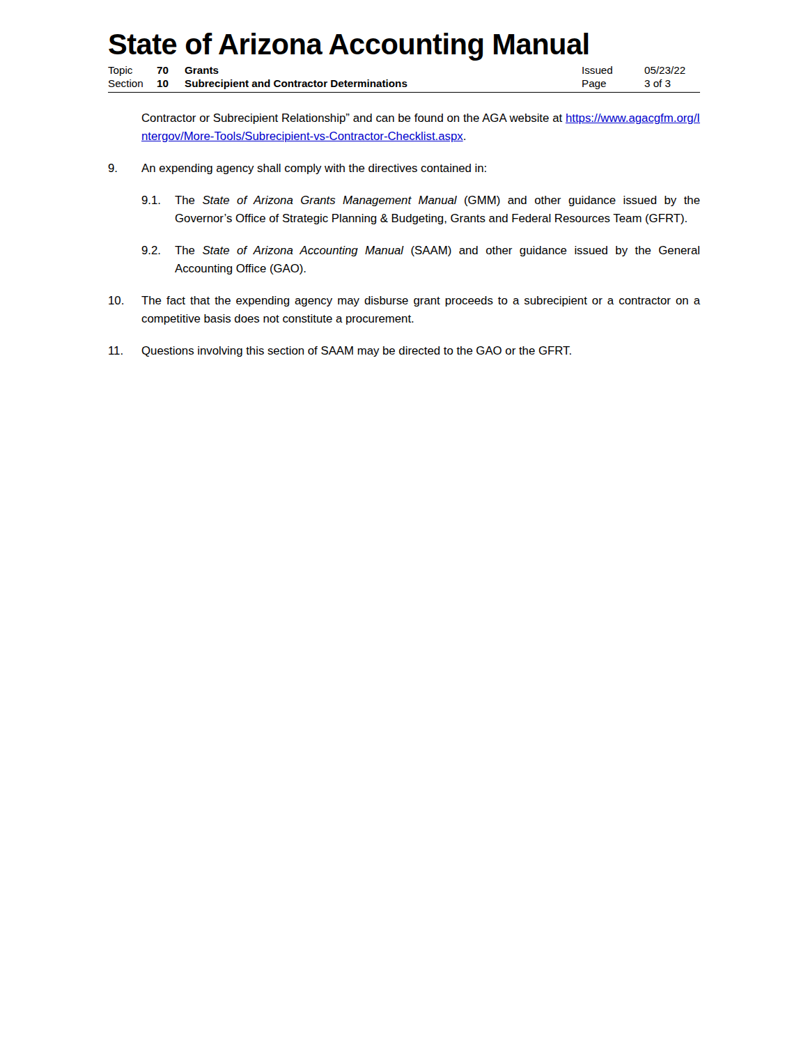State of Arizona Accounting Manual
| Topic | 70 | Grants | Issued | 05/23/22 |
| Section | 10 | Subrecipient and Contractor Determinations | Page | 3 of 3 |
Contractor or Subrecipient Relationship” and can be found on the AGA website at https://www.agacgfm.org/Intergov/More-Tools/Subrecipient-vs-Contractor-Checklist.aspx.
9. An expending agency shall comply with the directives contained in:
9.1. The State of Arizona Grants Management Manual (GMM) and other guidance issued by the Governor’s Office of Strategic Planning & Budgeting, Grants and Federal Resources Team (GFRT).
9.2. The State of Arizona Accounting Manual (SAAM) and other guidance issued by the General Accounting Office (GAO).
10. The fact that the expending agency may disburse grant proceeds to a subrecipient or a contractor on a competitive basis does not constitute a procurement.
11. Questions involving this section of SAAM may be directed to the GAO or the GFRT.